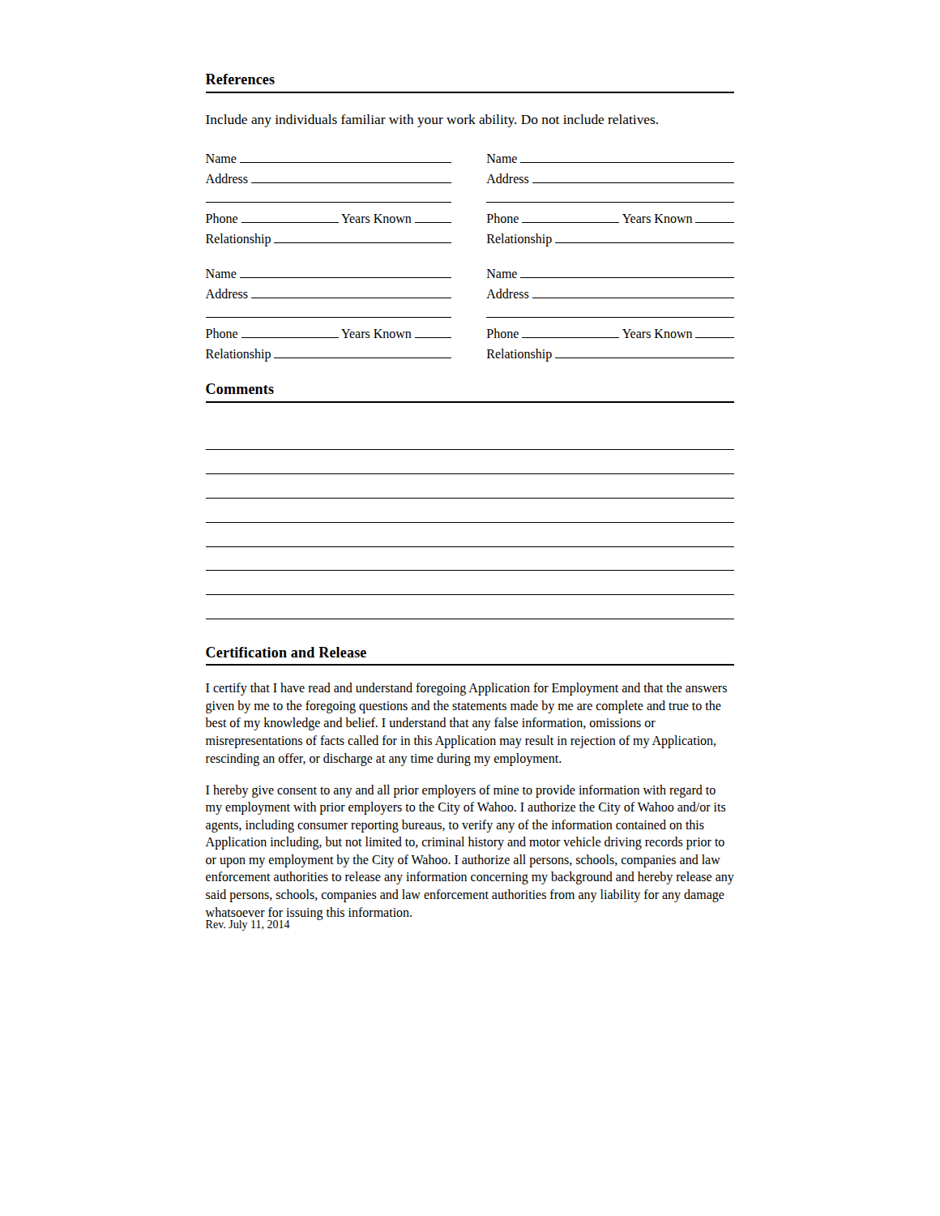References
Include any individuals familiar with your work ability. Do not include relatives.
| Name Address Phone Years Known Relationship | Name Address Phone Years Known Relationship |
| Name Address Phone Years Known Relationship | Name Address Phone Years Known Relationship |
Comments
Certification and Release
I certify that I have read and understand foregoing Application for Employment and that the answers given by me to the foregoing questions and the statements made by me are complete and true to the best of my knowledge and belief. I understand that any false information, omissions or misrepresentations of facts called for in this Application may result in rejection of my Application, rescinding an offer, or discharge at any time during my employment.
I hereby give consent to any and all prior employers of mine to provide information with regard to my employment with prior employers to the City of Wahoo. I authorize the City of Wahoo and/or its agents, including consumer reporting bureaus, to verify any of the information contained on this Application including, but not limited to, criminal history and motor vehicle driving records prior to or upon my employment by the City of Wahoo. I authorize all persons, schools, companies and law enforcement authorities to release any information concerning my background and hereby release any said persons, schools, companies and law enforcement authorities from any liability for any damage whatsoever for issuing this information.
Rev. July 11, 2014